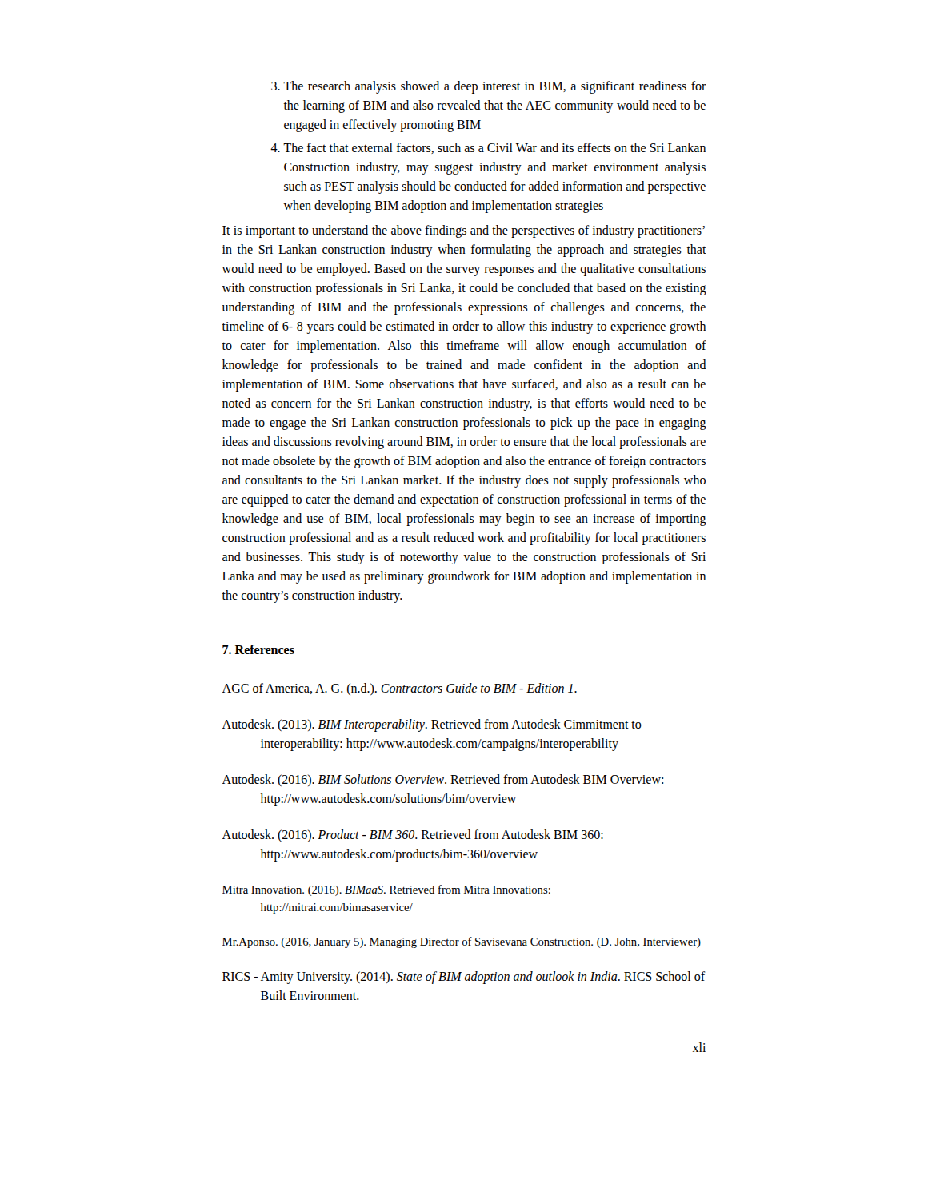The research analysis showed a deep interest in BIM, a significant readiness for the learning of BIM and also revealed that the AEC community would need to be engaged in effectively promoting BIM
The fact that external factors, such as a Civil War and its effects on the Sri Lankan Construction industry, may suggest industry and market environment analysis such as PEST analysis should be conducted for added information and perspective when developing BIM adoption and implementation strategies
It is important to understand the above findings and the perspectives of industry practitioners’ in the Sri Lankan construction industry when formulating the approach and strategies that would need to be employed. Based on the survey responses and the qualitative consultations with construction professionals in Sri Lanka, it could be concluded that based on the existing understanding of BIM and the professionals expressions of challenges and concerns, the timeline of 6- 8 years could be estimated in order to allow this industry to experience growth to cater for implementation. Also this timeframe will allow enough accumulation of knowledge for professionals to be trained and made confident in the adoption and implementation of BIM. Some observations that have surfaced, and also as a result can be noted as concern for the Sri Lankan construction industry, is that efforts would need to be made to engage the Sri Lankan construction professionals to pick up the pace in engaging ideas and discussions revolving around BIM, in order to ensure that the local professionals are not made obsolete by the growth of BIM adoption and also the entrance of foreign contractors and consultants to the Sri Lankan market. If the industry does not supply professionals who are equipped to cater the demand and expectation of construction professional in terms of the knowledge and use of BIM, local professionals may begin to see an increase of importing construction professional and as a result reduced work and profitability for local practitioners and businesses. This study is of noteworthy value to the construction professionals of Sri Lanka and may be used as preliminary groundwork for BIM adoption and implementation in the country’s construction industry.
7. References
AGC of America, A. G. (n.d.). Contractors Guide to BIM - Edition 1.
Autodesk. (2013). BIM Interoperability. Retrieved from Autodesk Cimmitment to interoperability: http://www.autodesk.com/campaigns/interoperability
Autodesk. (2016). BIM Solutions Overview. Retrieved from Autodesk BIM Overview: http://www.autodesk.com/solutions/bim/overview
Autodesk. (2016). Product - BIM 360. Retrieved from Autodesk BIM 360: http://www.autodesk.com/products/bim-360/overview
Mitra Innovation. (2016). BIMaaS. Retrieved from Mitra Innovations: http://mitrai.com/bimasaservice/
Mr.Aponso. (2016, January 5). Managing Director of Savisevana Construction. (D. John, Interviewer)
RICS - Amity University. (2014). State of BIM adoption and outlook in India. RICS School of Built Environment.
xli